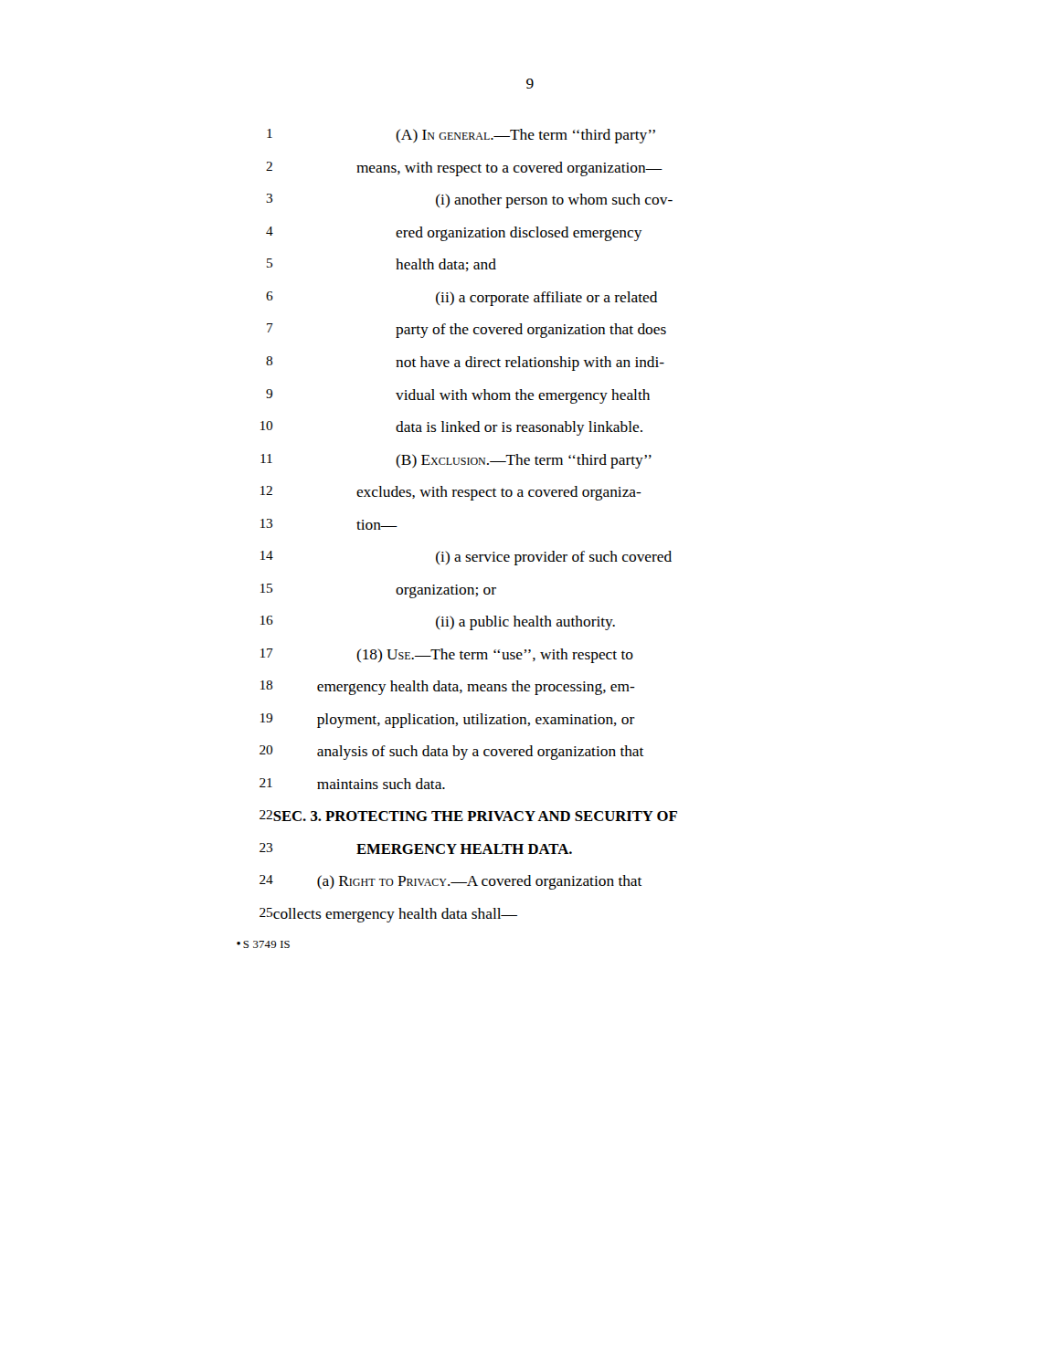9
| 1 | (A) In general. —The term ‘‘third party’’ |
| 2 | means, with respect to a covered organization— |
| 3 | (i) another person to whom such cov- |
| 4 | ered organization disclosed emergency |
| 5 | health data; and |
| 6 | (ii) a corporate affiliate or a related |
| 7 | party of the covered organization that does |
| 8 | not have a direct relationship with an indi- |
| 9 | vidual with whom the emergency health |
| 10 | data is linked or is reasonably linkable. |
| 11 | (B) Exclusion. —The term ‘‘third party’’ |
| 12 | excludes, with respect to a covered organiza- |
| 13 | tion— |
| 14 | (i) a service provider of such covered |
| 15 | organization; or |
| 16 | (ii) a public health authority. |
| 17 | (18) Use. —The term ‘‘use’’, with respect to |
| 18 | emergency health data, means the processing, em- |
| 19 | ployment, application, utilization, examination, or |
| 20 | analysis of such data by a covered organization that |
| 21 | maintains such data. |
| 22 | SEC. 3. PROTECTING THE PRIVACY AND SECURITY OF |
| 23 | EMERGENCY HEALTH DATA. |
| 24 | (a) Right to Privacy. —A covered organization that |
| 25 | collects emergency health data shall— |
•S 3749 IS